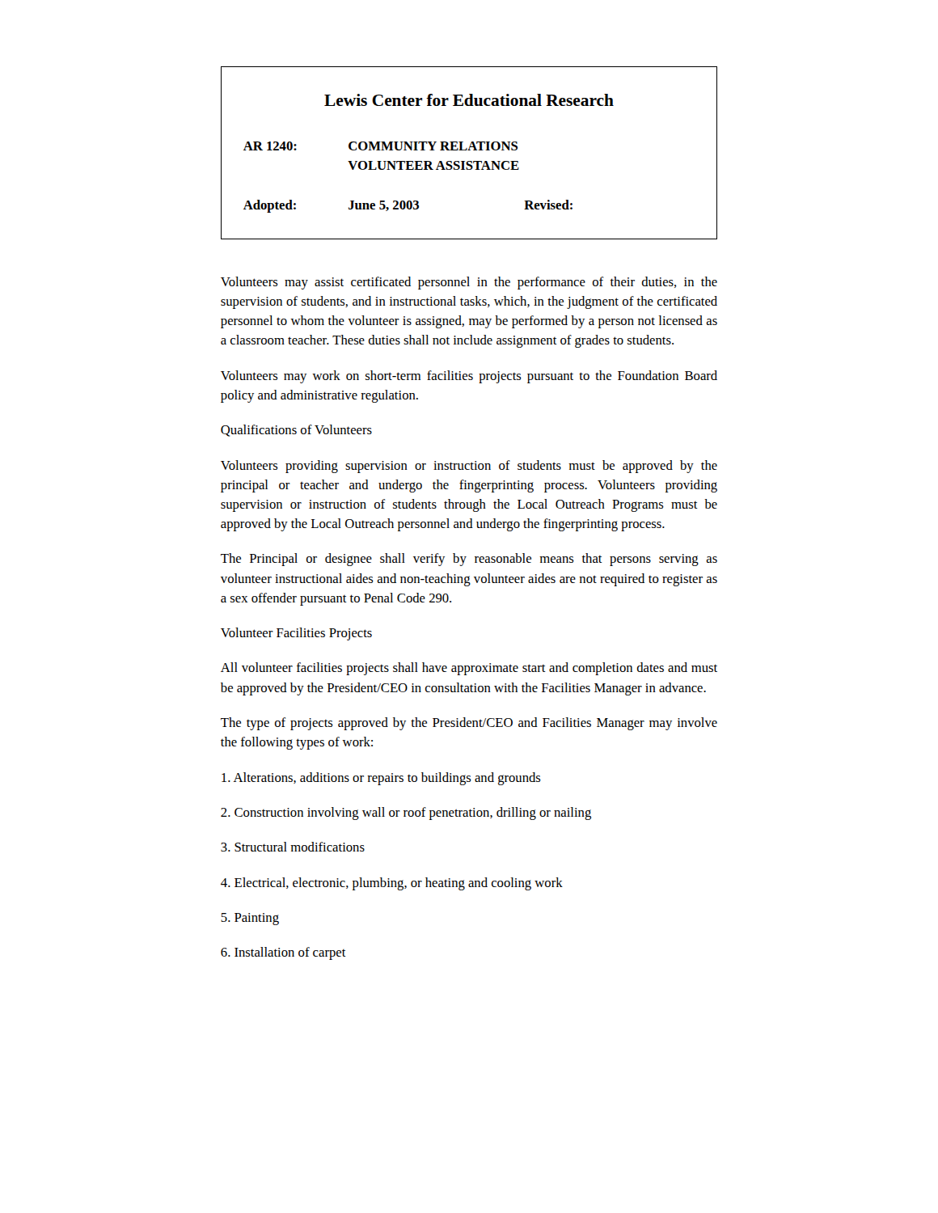Lewis Center for Educational Research
| AR 1240: | COMMUNITY RELATIONS VOLUNTEER ASSISTANCE | |
| Adopted: | June 5, 2003 | Revised: |
Volunteers may assist certificated personnel in the performance of their duties, in the supervision of students, and in instructional tasks, which, in the judgment of the certificated personnel to whom the volunteer is assigned, may be performed by a person not licensed as a classroom teacher. These duties shall not include assignment of grades to students.
Volunteers may work on short-term facilities projects pursuant to the Foundation Board policy and administrative regulation.
Qualifications of Volunteers
Volunteers providing supervision or instruction of students must be approved by the principal or teacher and undergo the fingerprinting process. Volunteers providing supervision or instruction of students through the Local Outreach Programs must be approved by the Local Outreach personnel and undergo the fingerprinting process.
The Principal or designee shall verify by reasonable means that persons serving as volunteer instructional aides and non-teaching volunteer aides are not required to register as a sex offender pursuant to Penal Code 290.
Volunteer Facilities Projects
All volunteer facilities projects shall have approximate start and completion dates and must be approved by the President/CEO in consultation with the Facilities Manager in advance.
The type of projects approved by the President/CEO and Facilities Manager may involve the following types of work:
1. Alterations, additions or repairs to buildings and grounds
2. Construction involving wall or roof penetration, drilling or nailing
3. Structural modifications
4. Electrical, electronic, plumbing, or heating and cooling work
5. Painting
6. Installation of carpet